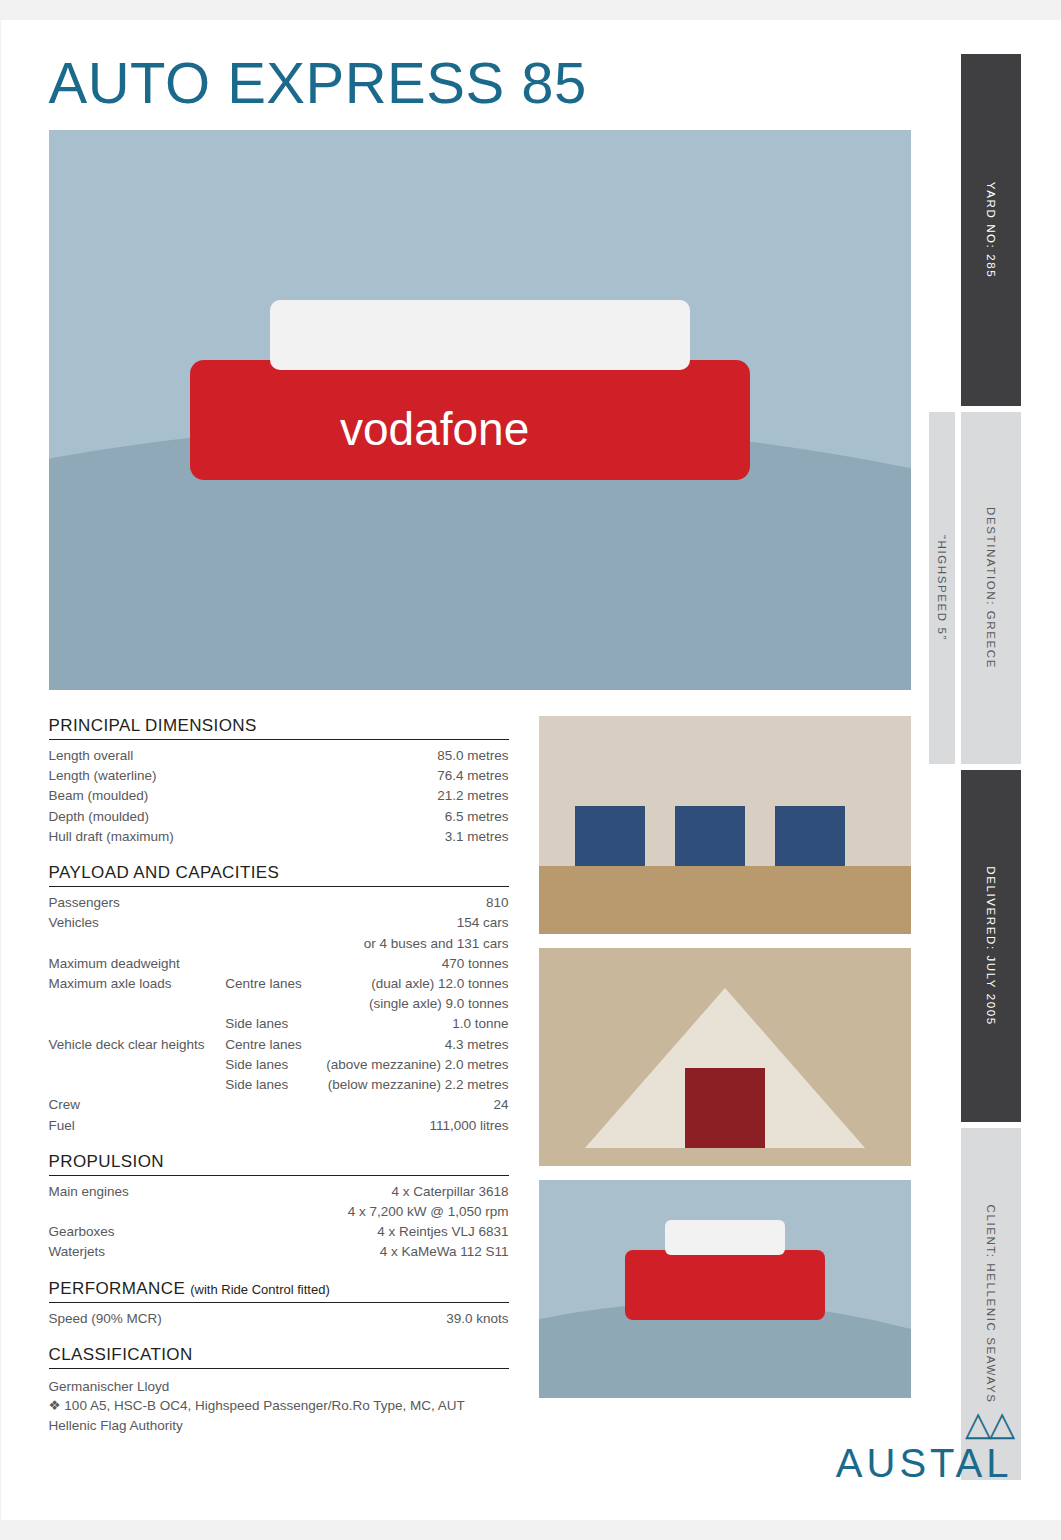AUTO EXPRESS 85
Principal Dimensions
| Length overall | | 85.0 metres |
| Length (waterline) | | 76.4 metres |
| Beam (moulded) | | 21.2 metres |
| Depth (moulded) | | 6.5 metres |
| Hull draft (maximum) | | 3.1 metres |
Payload and Capacities
| Passengers | | 810 |
| Vehicles | | 154 cars |
| | | or 4 buses and 131 cars |
| Maximum deadweight | | 470 tonnes |
| Maximum axle loads | Centre lanes | (dual axle) 12.0 tonnes |
| | | (single axle) 9.0 tonnes |
| | Side lanes | 1.0 tonne |
| Vehicle deck clear heights | Centre lanes | 4.3 metres |
| | Side lanes | (above mezzanine) 2.0 metres |
| | Side lanes | (below mezzanine) 2.2 metres |
| Crew | | 24 |
| Fuel | | 111,000 litres |
Propulsion
| Main engines | | 4 x Caterpillar 3618 |
| | | 4 x 7,200 kW @ 1,050 rpm |
| Gearboxes | | 4 x Reintjes VLJ 6831 |
| Waterjets | | 4 x KaMeWa 112 S11 |
Performance (with Ride Control fitted)
| Speed (90% MCR) | | 39.0 knots |
Classification
Germanischer Lloyd
❖ 100 A5, HSC-B OC4, Highspeed Passenger/Ro.Ro Type, MC, AUT
Hellenic Flag Authority
“Highspeed 5”
Yard No: 285
Destination: Greece
Delivered: July 2005
Client: Hellenic Seaways
△△
AUSTAL